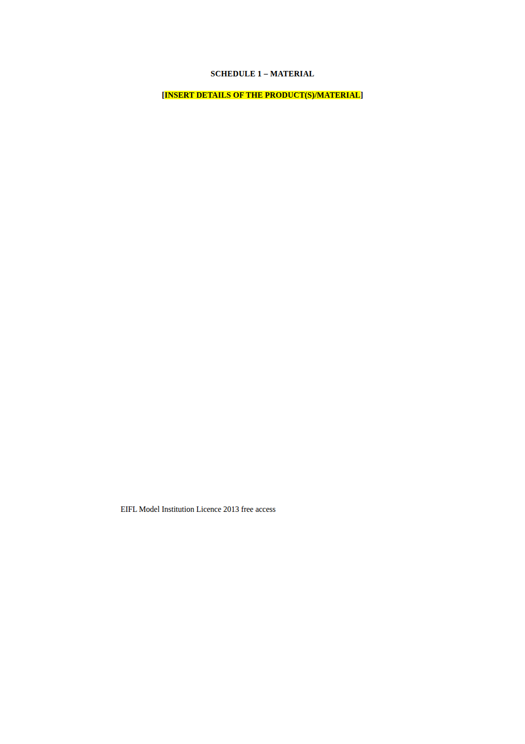Schedule 1 – Material
[INSERT DETAILS OF THE PRODUCT(S)/MATERIAL]
EIFL Model Institution Licence 2013 free access